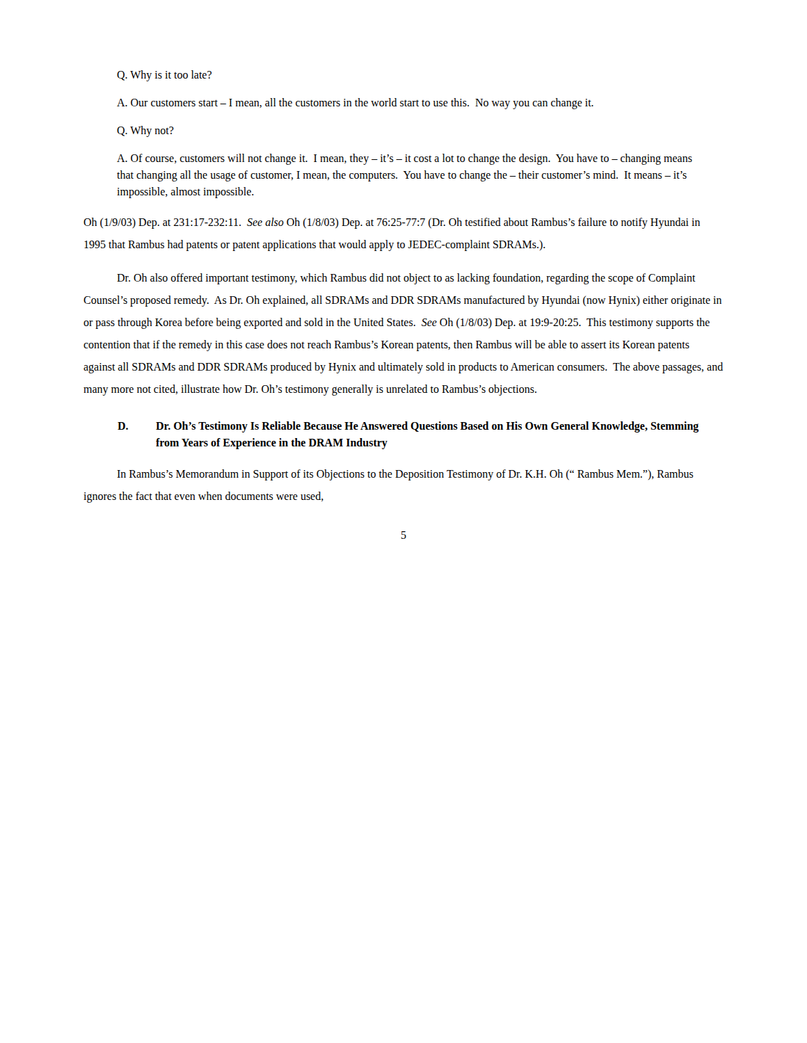Q. Why is it too late?
A. Our customers start – I mean, all the customers in the world start to use this. No way you can change it.
Q. Why not?
A. Of course, customers will not change it. I mean, they – it’s – it cost a lot to change the design. You have to – changing means that changing all the usage of customer, I mean, the computers. You have to change the – their customer’s mind. It means – it’s impossible, almost impossible.
Oh (1/9/03) Dep. at 231:17-232:11. See also Oh (1/8/03) Dep. at 76:25-77:7 (Dr. Oh testified about Rambus’s failure to notify Hyundai in 1995 that Rambus had patents or patent applications that would apply to JEDEC-complaint SDRAMs.).
Dr. Oh also offered important testimony, which Rambus did not object to as lacking foundation, regarding the scope of Complaint Counsel’s proposed remedy. As Dr. Oh explained, all SDRAMs and DDR SDRAMs manufactured by Hyundai (now Hynix) either originate in or pass through Korea before being exported and sold in the United States. See Oh (1/8/03) Dep. at 19:9-20:25. This testimony supports the contention that if the remedy in this case does not reach Rambus’s Korean patents, then Rambus will be able to assert its Korean patents against all SDRAMs and DDR SDRAMs produced by Hynix and ultimately sold in products to American consumers. The above passages, and many more not cited, illustrate how Dr. Oh’s testimony generally is unrelated to Rambus’s objections.
| D. | Dr. Oh’s Testimony Is Reliable Because He Answered Questions Based on His Own General Knowledge, Stemming from Years of Experience in the DRAM Industry |
In Rambus’s Memorandum in Support of its Objections to the Deposition Testimony of Dr. K.H. Oh (“ Rambus Mem.”), Rambus ignores the fact that even when documents were used,
5